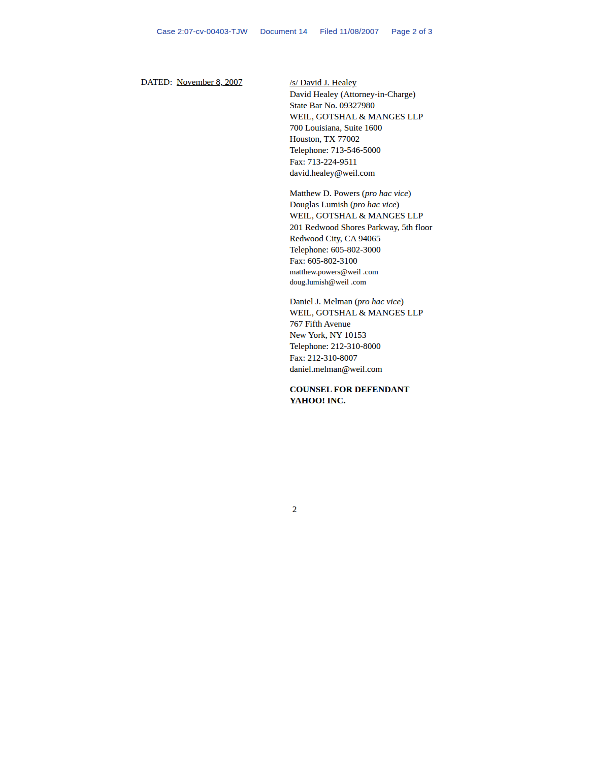Case 2:07-cv-00403-TJW Document 14 Filed 11/08/2007 Page 2 of 3
DATED: November 8, 2007
/s/ David J. Healey
David Healey (Attorney-in-Charge)
State Bar No. 09327980
WEIL, GOTSHAL & MANGES LLP
700 Louisiana, Suite 1600
Houston, TX 77002
Telephone: 713-546-5000
Fax: 713-224-9511
david.healey@weil.com
Matthew D. Powers (pro hac vice)
Douglas Lumish (pro hac vice)
WEIL, GOTSHAL & MANGES LLP
201 Redwood Shores Parkway, 5th floor
Redwood City, CA 94065
Telephone: 605-802-3000
Fax: 605-802-3100
matthew.powers@weil .com
doug.lumish@weil .com
Daniel J. Melman (pro hac vice)
WEIL, GOTSHAL & MANGES LLP
767 Fifth Avenue
New York, NY 10153
Telephone: 212-310-8000
Fax: 212-310-8007
daniel.melman@weil.com
COUNSEL FOR DEFENDANT
YAHOO! INC.
2